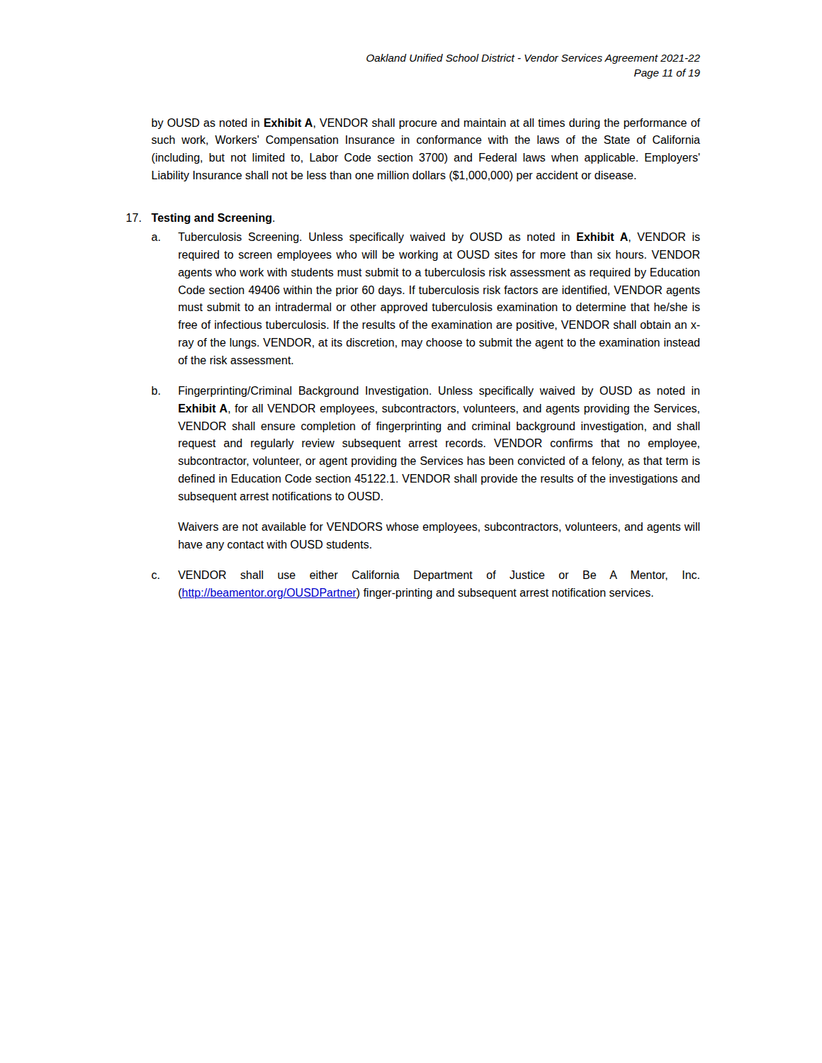Oakland Unified School District - Vendor Services Agreement 2021-22
Page 11 of 19
by OUSD as noted in Exhibit A, VENDOR shall procure and maintain at all times during the performance of such work, Workers' Compensation Insurance in conformance with the laws of the State of California (including, but not limited to, Labor Code section 3700) and Federal laws when applicable. Employers' Liability Insurance shall not be less than one million dollars ($1,000,000) per accident or disease.
Testing and Screening.
Tuberculosis Screening. Unless specifically waived by OUSD as noted in Exhibit A, VENDOR is required to screen employees who will be working at OUSD sites for more than six hours. VENDOR agents who work with students must submit to a tuberculosis risk assessment as required by Education Code section 49406 within the prior 60 days. If tuberculosis risk factors are identified, VENDOR agents must submit to an intradermal or other approved tuberculosis examination to determine that he/she is free of infectious tuberculosis. If the results of the examination are positive, VENDOR shall obtain an x-ray of the lungs. VENDOR, at its discretion, may choose to submit the agent to the examination instead of the risk assessment.
Fingerprinting/Criminal Background Investigation. Unless specifically waived by OUSD as noted in Exhibit A, for all VENDOR employees, subcontractors, volunteers, and agents providing the Services, VENDOR shall ensure completion of fingerprinting and criminal background investigation, and shall request and regularly review subsequent arrest records. VENDOR confirms that no employee, subcontractor, volunteer, or agent providing the Services has been convicted of a felony, as that term is defined in Education Code section 45122.1. VENDOR shall provide the results of the investigations and subsequent arrest notifications to OUSD.
Waivers are not available for VENDORS whose employees, subcontractors, volunteers, and agents will have any contact with OUSD students.
VENDOR shall use either California Department of Justice or Be A Mentor, Inc. (http://beamentor.org/OUSDPartner) finger-printing and subsequent arrest notification services.